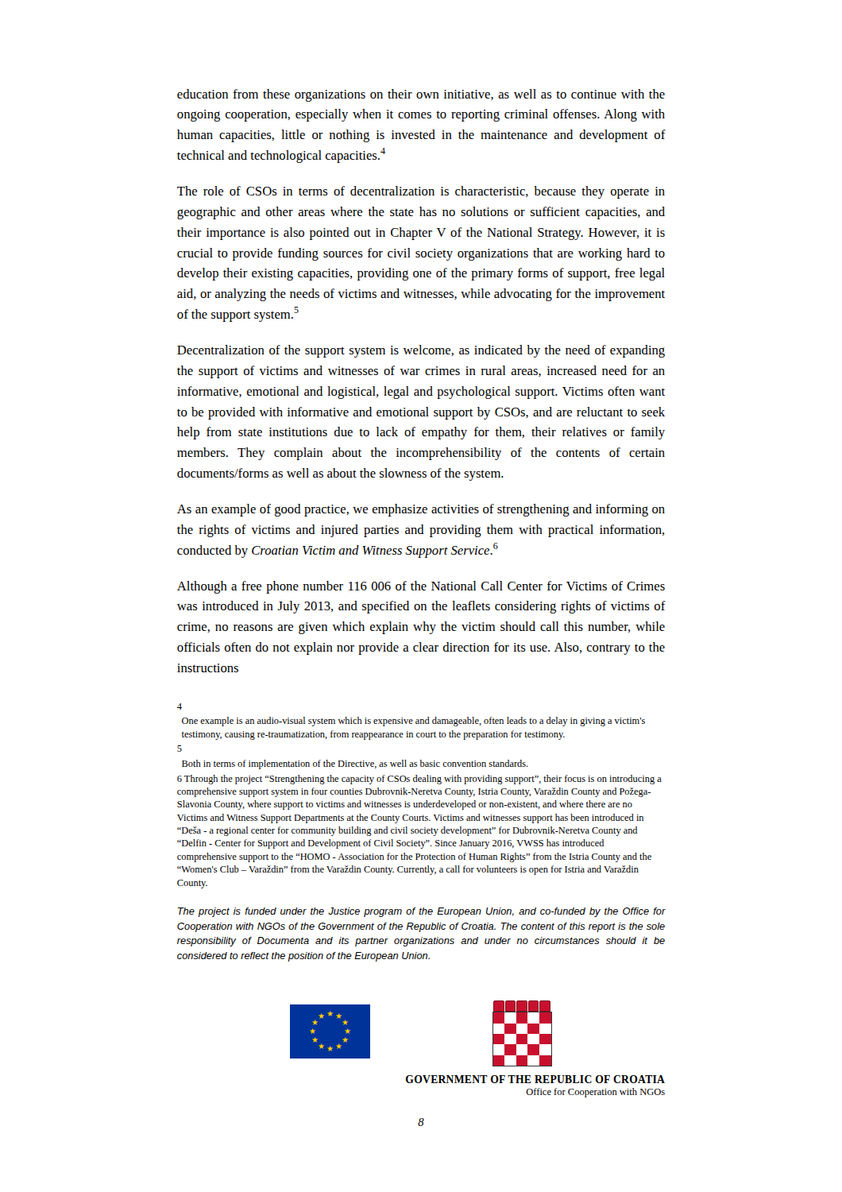education from these organizations on their own initiative, as well as to continue with the ongoing cooperation, especially when it comes to reporting criminal offenses. Along with human capacities, little or nothing is invested in the maintenance and development of technical and technological capacities.4
The role of CSOs in terms of decentralization is characteristic, because they operate in geographic and other areas where the state has no solutions or sufficient capacities, and their importance is also pointed out in Chapter V of the National Strategy. However, it is crucial to provide funding sources for civil society organizations that are working hard to develop their existing capacities, providing one of the primary forms of support, free legal aid, or analyzing the needs of victims and witnesses, while advocating for the improvement of the support system.5
Decentralization of the support system is welcome, as indicated by the need of expanding the support of victims and witnesses of war crimes in rural areas, increased need for an informative, emotional and logistical, legal and psychological support. Victims often want to be provided with informative and emotional support by CSOs, and are reluctant to seek help from state institutions due to lack of empathy for them, their relatives or family members. They complain about the incomprehensibility of the contents of certain documents/forms as well as about the slowness of the system.
As an example of good practice, we emphasize activities of strengthening and informing on the rights of victims and injured parties and providing them with practical information, conducted by Croatian Victim and Witness Support Service.6
Although a free phone number 116 006 of the National Call Center for Victims of Crimes was introduced in July 2013, and specified on the leaflets considering rights of victims of crime, no reasons are given which explain why the victim should call this number, while officials often do not explain nor provide a clear direction for its use. Also, contrary to the instructions
4
One example is an audio-visual system which is expensive and damageable, often leads to a delay in giving a victim's testimony, causing re-traumatization, from reappearance in court to the preparation for testimony.
5
Both in terms of implementation of the Directive, as well as basic convention standards.
6 Through the project “Strengthening the capacity of CSOs dealing with providing support”, their focus is on introducing a comprehensive support system in four counties Dubrovnik-Neretva County, Istria County, Varaždin County and Požega-Slavonia County, where support to victims and witnesses is underdeveloped or non-existent, and where there are no Victims and Witness Support Departments at the County Courts. Victims and witnesses support has been introduced in “Deša - a regional center for community building and civil society development” for Dubrovnik-Neretva County and “Delfin - Center for Support and Development of Civil Society”. Since January 2016, VWSS has introduced comprehensive support to the “HOMO - Association for the Protection of Human Rights” from the Istria County and the “Women's Club – Varaždin” from the Varaždin County. Currently, a call for volunteers is open for Istria and Varaždin County.
The project is funded under the Justice program of the European Union, and co-funded by the Office for Cooperation with NGOs of the Government of the Republic of Croatia. The content of this report is the sole responsibility of Documenta and its partner organizations and under no circumstances should it be considered to reflect the position of the European Union.
★ ★ ★ ★ ★ ★ ★ ★ ★ ★ ★ ★
GOVERNMENT OF THE REPUBLIC OF CROATIA
Office for Cooperation with NGOs
8